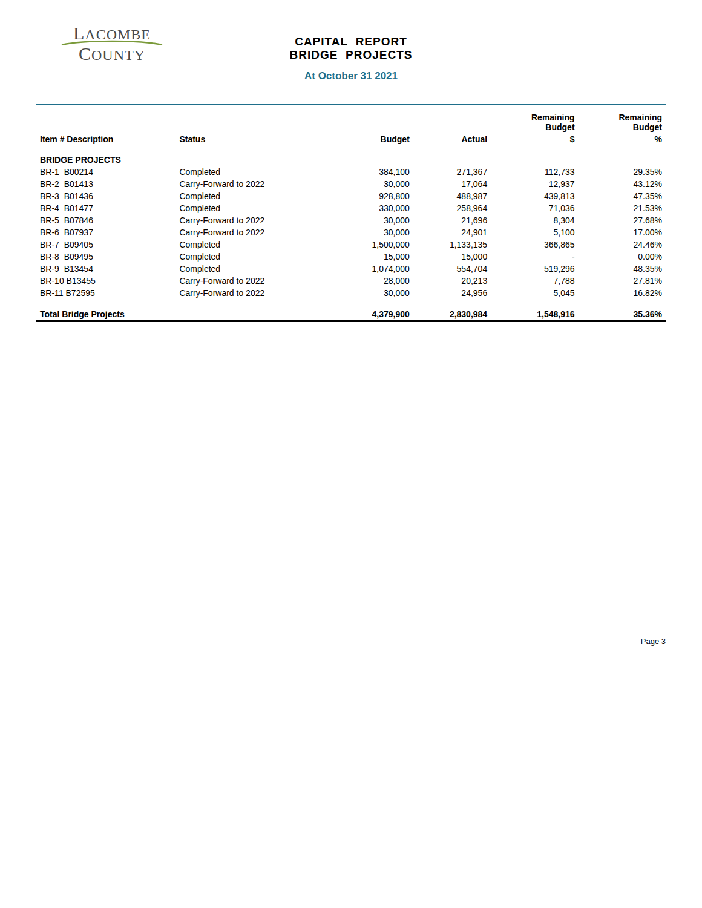LACOMBE
COUNTY
CAPITAL REPORT
BRIDGE PROJECTS
At October 31 2021
| | | | | Remaining Budget | Remaining Budget |
| --- | --- | --- | --- | --- | --- |
| Item # Description | Status | Budget | Actual | $ | % |
| BRIDGE PROJECTS |
| BR-1 B00214 | Completed | 384,100 | 271,367 | 112,733 | 29.35% |
| BR-2 B01413 | Carry-Forward to 2022 | 30,000 | 17,064 | 12,937 | 43.12% |
| BR-3 B01436 | Completed | 928,800 | 488,987 | 439,813 | 47.35% |
| BR-4 B01477 | Completed | 330,000 | 258,964 | 71,036 | 21.53% |
| BR-5 B07846 | Carry-Forward to 2022 | 30,000 | 21,696 | 8,304 | 27.68% |
| BR-6 B07937 | Carry-Forward to 2022 | 30,000 | 24,901 | 5,100 | 17.00% |
| BR-7 B09405 | Completed | 1,500,000 | 1,133,135 | 366,865 | 24.46% |
| BR-8 B09495 | Completed | 15,000 | 15,000 | - | 0.00% |
| BR-9 B13454 | Completed | 1,074,000 | 554,704 | 519,296 | 48.35% |
| BR-10 B13455 | Carry-Forward to 2022 | 28,000 | 20,213 | 7,788 | 27.81% |
| BR-11 B72595 | Carry-Forward to 2022 | 30,000 | 24,956 | 5,045 | 16.82% |
| Total Bridge Projects | 4,379,900 | 2,830,984 | 1,548,916 | 35.36% |
Page 3